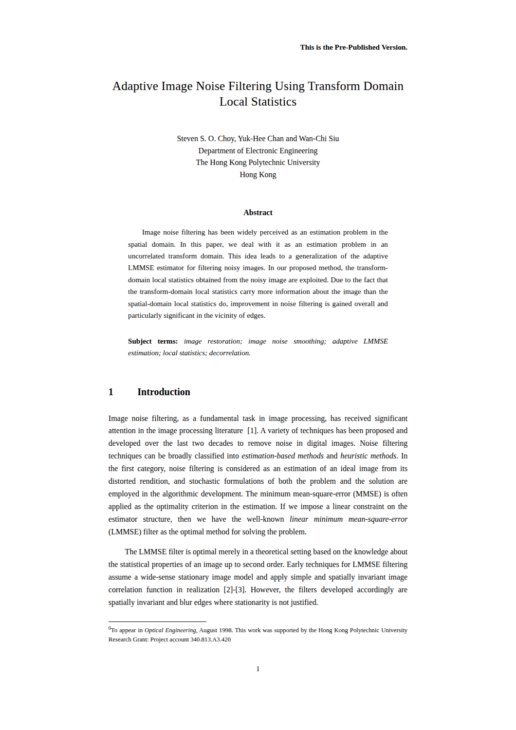This is the Pre-Published Version.
Adaptive Image Noise Filtering Using Transform Domain
Local Statistics
Steven S. O. Choy, Yuk-Hee Chan and Wan-Chi Siu
Department of Electronic Engineering
The Hong Kong Polytechnic University
Hong Kong
Abstract
Image noise filtering has been widely perceived as an estimation problem in the spatial domain. In this paper, we deal with it as an estimation problem in an uncorrelated transform domain. This idea leads to a generalization of the adaptive LMMSE estimator for filtering noisy images. In our proposed method, the transform-domain local statistics obtained from the noisy image are exploited. Due to the fact that the transform-domain local statistics carry more information about the image than the spatial-domain local statistics do, improvement in noise filtering is gained overall and particularly significant in the vicinity of edges.
Subject terms: image restoration; image noise smoothing; adaptive LMMSE estimation; local statistics; decorrelation.
1 Introduction
Image noise filtering, as a fundamental task in image processing, has received significant attention in the image processing literature [1]. A variety of techniques has been proposed and developed over the last two decades to remove noise in digital images. Noise filtering techniques can be broadly classified into estimation-based methods and heuristic methods. In the first category, noise filtering is considered as an estimation of an ideal image from its distorted rendition, and stochastic formulations of both the problem and the solution are employed in the algorithmic development. The minimum mean-square-error (MMSE) is often applied as the optimality criterion in the estimation. If we impose a linear constraint on the estimator structure, then we have the well-known linear minimum mean-square-error (LMMSE) filter as the optimal method for solving the problem.
The LMMSE filter is optimal merely in a theoretical setting based on the knowledge about the statistical properties of an image up to second order. Early techniques for LMMSE filtering assume a wide-sense stationary image model and apply simple and spatially invariant image correlation function in realization [2]-[3]. However, the filters developed accordingly are spatially invariant and blur edges where stationarity is not justified.
0To appear in Optical Engineering, August 1998. This work was supported by the Hong Kong Polytechnic University Research Grant: Project account 340.813.A3.420
1